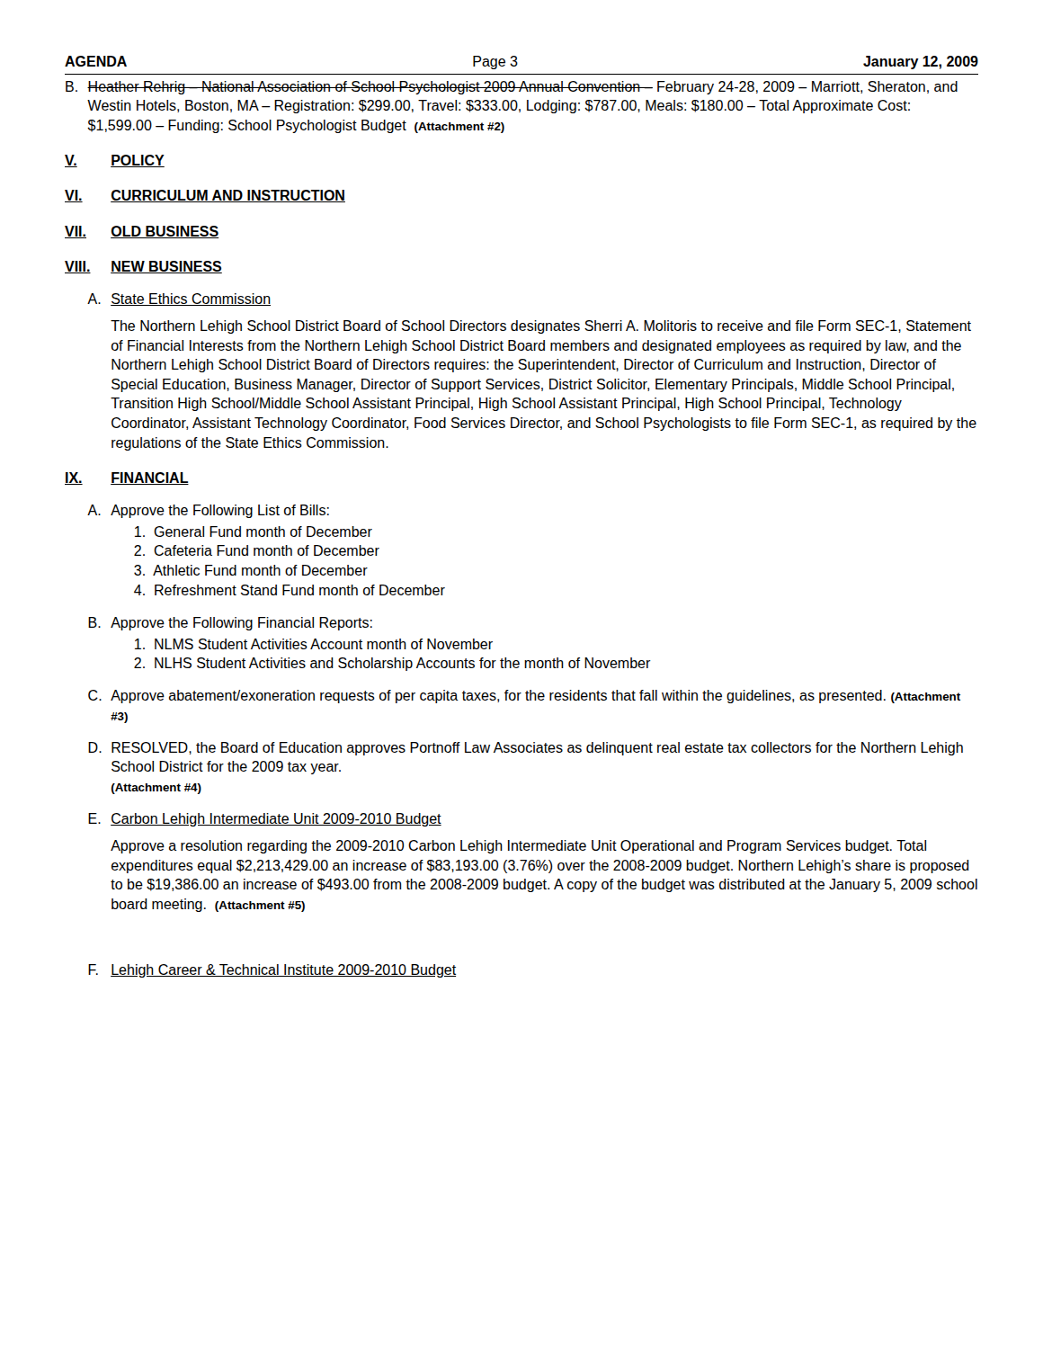AGENDA
Page 3
January 12, 2009
B.
Heather Rehrig – National Association of School Psychologist 2009 Annual Convention – February 24-28, 2009 – Marriott, Sheraton, and Westin Hotels, Boston, MA – Registration: $299.00, Travel: $333.00, Lodging: $787.00, Meals: $180.00 – Total Approximate Cost: $1,599.00 – Funding: School Psychologist Budget (Attachment #2)
V.
POLICY
VI.
CURRICULUM AND INSTRUCTION
VII.
OLD BUSINESS
VIII.
NEW BUSINESS
A.
State Ethics Commission
The Northern Lehigh School District Board of School Directors designates Sherri A. Molitoris to receive and file Form SEC-1, Statement of Financial Interests from the Northern Lehigh School District Board members and designated employees as required by law, and the Northern Lehigh School District Board of Directors requires: the Superintendent, Director of Curriculum and Instruction, Director of Special Education, Business Manager, Director of Support Services, District Solicitor, Elementary Principals, Middle School Principal, Transition High School/Middle School Assistant Principal, High School Assistant Principal, High School Principal, Technology Coordinator, Assistant Technology Coordinator, Food Services Director, and School Psychologists to file Form SEC-1, as required by the regulations of the State Ethics Commission.
IX.
FINANCIAL
A.
Approve the Following List of Bills:
1. General Fund month of December
2. Cafeteria Fund month of December
3. Athletic Fund month of December
4. Refreshment Stand Fund month of December
B.
Approve the Following Financial Reports:
1. NLMS Student Activities Account month of November
2. NLHS Student Activities and Scholarship Accounts for the month of November
C.
Approve abatement/exoneration requests of per capita taxes, for the residents that fall within the guidelines, as presented. (Attachment #3)
D.
RESOLVED, the Board of Education approves Portnoff Law Associates as delinquent real estate tax collectors for the Northern Lehigh School District for the 2009 tax year.
(Attachment #4)
E.
Carbon Lehigh Intermediate Unit 2009-2010 Budget
Approve a resolution regarding the 2009-2010 Carbon Lehigh Intermediate Unit Operational and Program Services budget. Total expenditures equal $2,213,429.00 an increase of $83,193.00 (3.76%) over the 2008-2009 budget. Northern Lehigh’s share is proposed to be $19,386.00 an increase of $493.00 from the 2008-2009 budget. A copy of the budget was distributed at the January 5, 2009 school board meeting. (Attachment #5)
F.
Lehigh Career & Technical Institute 2009-2010 Budget